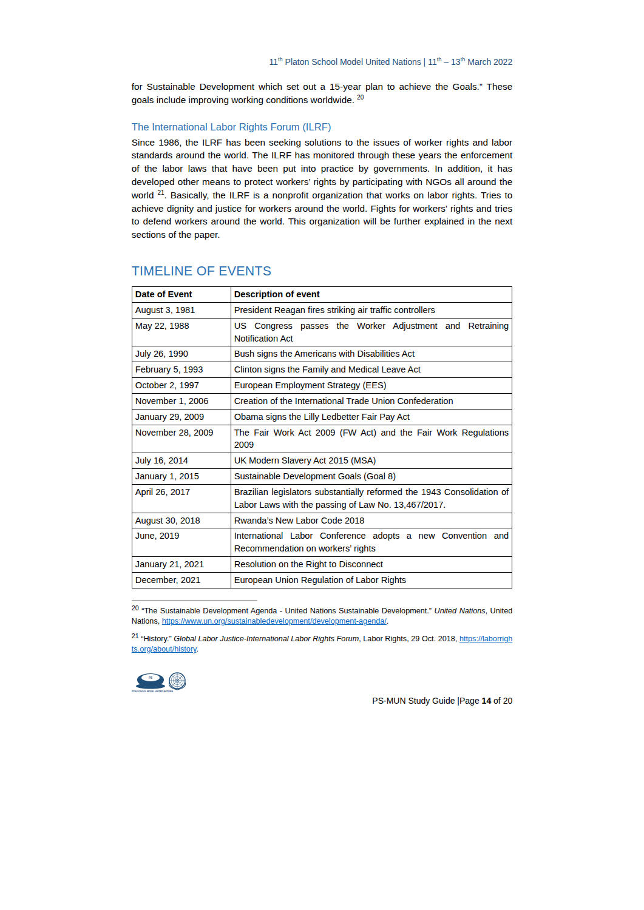11th Platon School Model United Nations | 11th – 13th March 2022
for Sustainable Development which set out a 15-year plan to achieve the Goals.” These goals include improving working conditions worldwide. 20
The International Labor Rights Forum (ILRF)
Since 1986, the ILRF has been seeking solutions to the issues of worker rights and labor standards around the world. The ILRF has monitored through these years the enforcement of the labor laws that have been put into practice by governments. In addition, it has developed other means to protect workers’ rights by participating with NGOs all around the world 21. Basically, the ILRF is a nonprofit organization that works on labor rights. Tries to achieve dignity and justice for workers around the world. Fights for workers' rights and tries to defend workers around the world. This organization will be further explained in the next sections of the paper.
TIMELINE OF EVENTS
| Date of Event | Description of event |
| --- | --- |
| August 3, 1981 | President Reagan fires striking air traffic controllers |
| May 22, 1988 | US Congress passes the Worker Adjustment and Retraining Notification Act |
| July 26, 1990 | Bush signs the Americans with Disabilities Act |
| February 5, 1993 | Clinton signs the Family and Medical Leave Act |
| October 2, 1997 | European Employment Strategy (EES) |
| November 1, 2006 | Creation of the International Trade Union Confederation |
| January 29, 2009 | Obama signs the Lilly Ledbetter Fair Pay Act |
| November 28, 2009 | The Fair Work Act 2009 (FW Act) and the Fair Work Regulations 2009 |
| July 16, 2014 | UK Modern Slavery Act 2015 (MSA) |
| January 1, 2015 | Sustainable Development Goals (Goal 8) |
| April 26, 2017 | Brazilian legislators substantially reformed the 1943 Consolidation of Labor Laws with the passing of Law No. 13,467/2017. |
| August 30, 2018 | Rwanda’s New Labor Code 2018 |
| June, 2019 | International Labor Conference adopts a new Convention and Recommendation on workers’ rights |
| January 21, 2021 | Resolution on the Right to Disconnect |
| December, 2021 | European Union Regulation of Labor Rights |
20 “The Sustainable Development Agenda - United Nations Sustainable Development.” United Nations, United Nations, https://www.un.org/sustainabledevelopment/development-agenda/.
21 “History.” Global Labor Justice-International Labor Rights Forum, Labor Rights, 29 Oct. 2018, https://laborrights.org/about/history.
PS PLATON SCHOOL MODEL UNITED NATIONS
PS-MUN Study Guide |Page 14 of 20